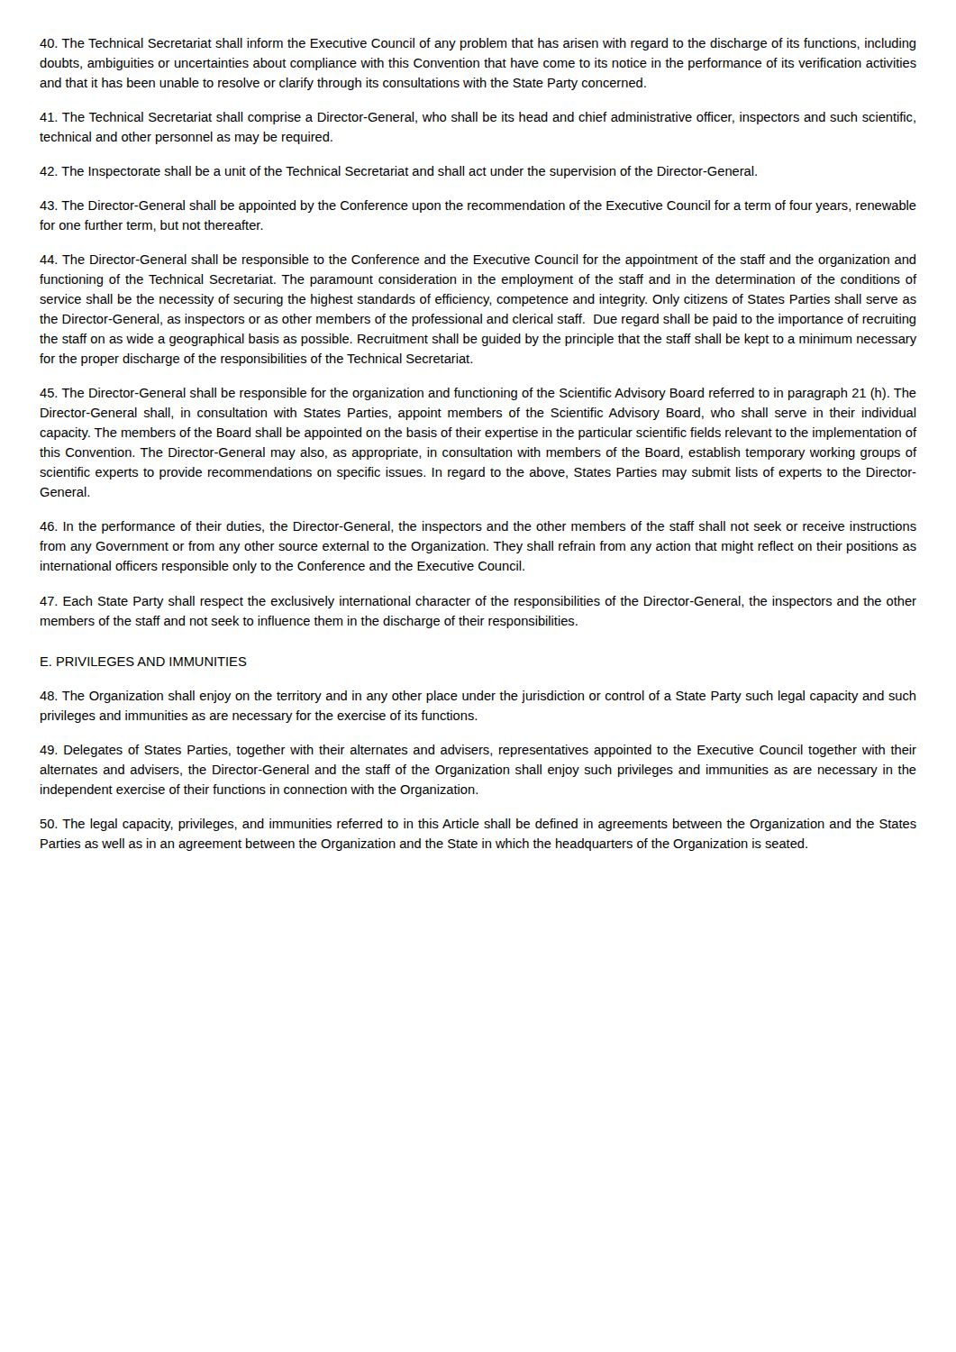40. The Technical Secretariat shall inform the Executive Council of any problem that has arisen with regard to the discharge of its functions, including doubts, ambiguities or uncertainties about compliance with this Convention that have come to its notice in the performance of its verification activities and that it has been unable to resolve or clarify through its consultations with the State Party concerned.
41. The Technical Secretariat shall comprise a Director-General, who shall be its head and chief administrative officer, inspectors and such scientific, technical and other personnel as may be required.
42. The Inspectorate shall be a unit of the Technical Secretariat and shall act under the supervision of the Director-General.
43. The Director-General shall be appointed by the Conference upon the recommendation of the Executive Council for a term of four years, renewable for one further term, but not thereafter.
44. The Director-General shall be responsible to the Conference and the Executive Council for the appointment of the staff and the organization and functioning of the Technical Secretariat. The paramount consideration in the employment of the staff and in the determination of the conditions of service shall be the necessity of securing the highest standards of efficiency, competence and integrity. Only citizens of States Parties shall serve as the Director-General, as inspectors or as other members of the professional and clerical staff. Due regard shall be paid to the importance of recruiting the staff on as wide a geographical basis as possible. Recruitment shall be guided by the principle that the staff shall be kept to a minimum necessary for the proper discharge of the responsibilities of the Technical Secretariat.
45. The Director-General shall be responsible for the organization and functioning of the Scientific Advisory Board referred to in paragraph 21 (h). The Director-General shall, in consultation with States Parties, appoint members of the Scientific Advisory Board, who shall serve in their individual capacity. The members of the Board shall be appointed on the basis of their expertise in the particular scientific fields relevant to the implementation of this Convention. The Director-General may also, as appropriate, in consultation with members of the Board, establish temporary working groups of scientific experts to provide recommendations on specific issues. In regard to the above, States Parties may submit lists of experts to the Director-General.
46. In the performance of their duties, the Director-General, the inspectors and the other members of the staff shall not seek or receive instructions from any Government or from any other source external to the Organization. They shall refrain from any action that might reflect on their positions as international officers responsible only to the Conference and the Executive Council.
47. Each State Party shall respect the exclusively international character of the responsibilities of the Director-General, the inspectors and the other members of the staff and not seek to influence them in the discharge of their responsibilities.
E. PRIVILEGES AND IMMUNITIES
48. The Organization shall enjoy on the territory and in any other place under the jurisdiction or control of a State Party such legal capacity and such privileges and immunities as are necessary for the exercise of its functions.
49. Delegates of States Parties, together with their alternates and advisers, representatives appointed to the Executive Council together with their alternates and advisers, the Director-General and the staff of the Organization shall enjoy such privileges and immunities as are necessary in the independent exercise of their functions in connection with the Organization.
50. The legal capacity, privileges, and immunities referred to in this Article shall be defined in agreements between the Organization and the States Parties as well as in an agreement between the Organization and the State in which the headquarters of the Organization is seated.